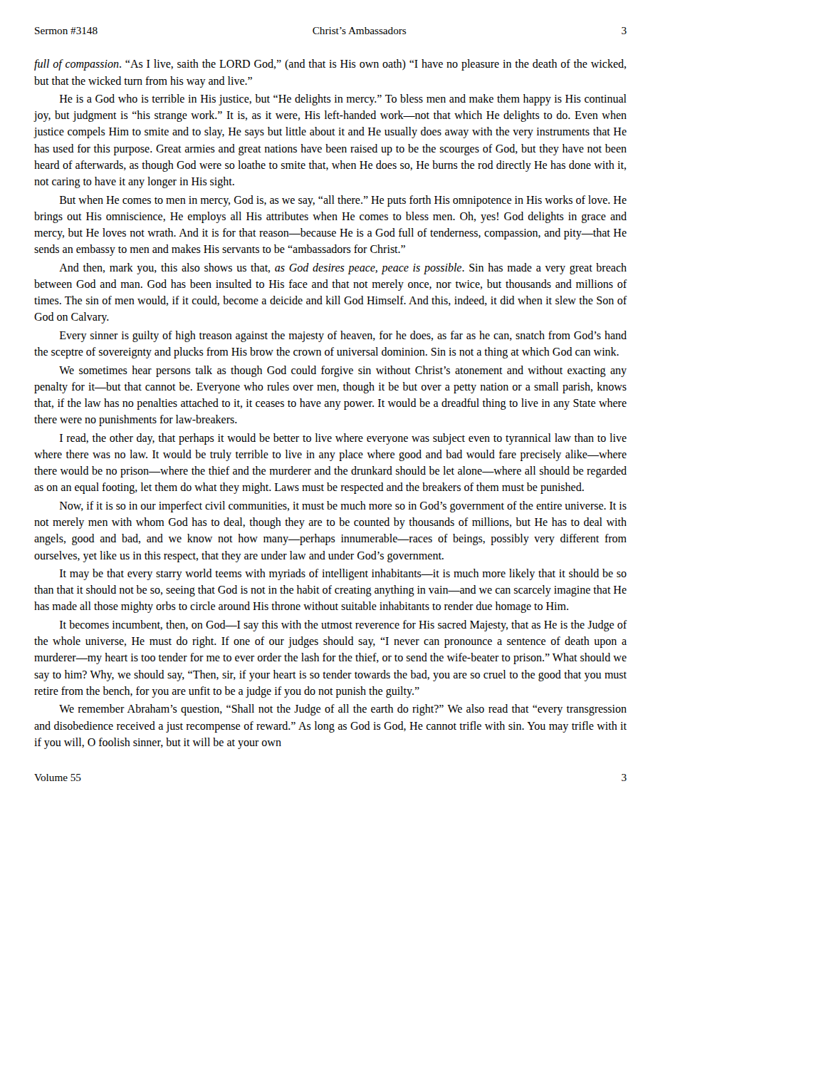Sermon #3148 Christ’s Ambassadors 3
full of compassion. “As I live, saith the LORD God,” (and that is His own oath) “I have no pleasure in the death of the wicked, but that the wicked turn from his way and live.”
He is a God who is terrible in His justice, but “He delights in mercy.” To bless men and make them happy is His continual joy, but judgment is “his strange work.” It is, as it were, His left-handed work—not that which He delights to do. Even when justice compels Him to smite and to slay, He says but little about it and He usually does away with the very instruments that He has used for this purpose. Great armies and great nations have been raised up to be the scourges of God, but they have not been heard of afterwards, as though God were so loathe to smite that, when He does so, He burns the rod directly He has done with it, not caring to have it any longer in His sight.
But when He comes to men in mercy, God is, as we say, “all there.” He puts forth His omnipotence in His works of love. He brings out His omniscience, He employs all His attributes when He comes to bless men. Oh, yes! God delights in grace and mercy, but He loves not wrath. And it is for that reason—because He is a God full of tenderness, compassion, and pity—that He sends an embassy to men and makes His servants to be “ambassadors for Christ.”
And then, mark you, this also shows us that, as God desires peace, peace is possible. Sin has made a very great breach between God and man. God has been insulted to His face and that not merely once, nor twice, but thousands and millions of times. The sin of men would, if it could, become a deicide and kill God Himself. And this, indeed, it did when it slew the Son of God on Calvary.
Every sinner is guilty of high treason against the majesty of heaven, for he does, as far as he can, snatch from God’s hand the sceptre of sovereignty and plucks from His brow the crown of universal dominion. Sin is not a thing at which God can wink.
We sometimes hear persons talk as though God could forgive sin without Christ’s atonement and without exacting any penalty for it—but that cannot be. Everyone who rules over men, though it be but over a petty nation or a small parish, knows that, if the law has no penalties attached to it, it ceases to have any power. It would be a dreadful thing to live in any State where there were no punishments for law-breakers.
I read, the other day, that perhaps it would be better to live where everyone was subject even to tyrannical law than to live where there was no law. It would be truly terrible to live in any place where good and bad would fare precisely alike—where there would be no prison—where the thief and the murderer and the drunkard should be let alone—where all should be regarded as on an equal footing, let them do what they might. Laws must be respected and the breakers of them must be punished.
Now, if it is so in our imperfect civil communities, it must be much more so in God’s government of the entire universe. It is not merely men with whom God has to deal, though they are to be counted by thousands of millions, but He has to deal with angels, good and bad, and we know not how many—perhaps innumerable—races of beings, possibly very different from ourselves, yet like us in this respect, that they are under law and under God’s government.
It may be that every starry world teems with myriads of intelligent inhabitants—it is much more likely that it should be so than that it should not be so, seeing that God is not in the habit of creating anything in vain—and we can scarcely imagine that He has made all those mighty orbs to circle around His throne without suitable inhabitants to render due homage to Him.
It becomes incumbent, then, on God—I say this with the utmost reverence for His sacred Majesty, that as He is the Judge of the whole universe, He must do right. If one of our judges should say, “I never can pronounce a sentence of death upon a murderer—my heart is too tender for me to ever order the lash for the thief, or to send the wife-beater to prison.” What should we say to him? Why, we should say, “Then, sir, if your heart is so tender towards the bad, you are so cruel to the good that you must retire from the bench, for you are unfit to be a judge if you do not punish the guilty.”
We remember Abraham’s question, “Shall not the Judge of all the earth do right?” We also read that “every transgression and disobedience received a just recompense of reward.” As long as God is God, He cannot trifle with sin. You may trifle with it if you will, O foolish sinner, but it will be at your own
Volume 55 3